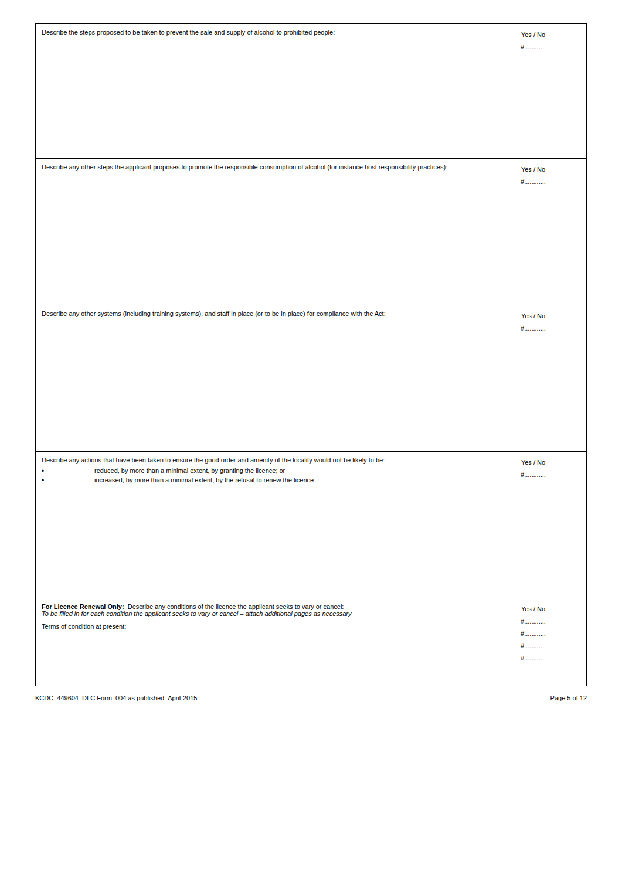| Describe the steps proposed to be taken to prevent the sale and supply of alcohol to prohibited people: | Yes / No #............ |
| Describe any other steps the applicant proposes to promote the responsible consumption of alcohol (for instance host responsibility practices): | Yes / No #............ |
| Describe any other systems (including training systems), and staff in place (or to be in place) for compliance with the Act: | Yes / No #............ |
| Describe any actions that have been taken to ensure the good order and amenity of the locality would not be likely to be: reduced, by more than a minimal extent, by granting the licence; or increased, by more than a minimal extent, by the refusal to renew the licence. | Yes / No #............ |
| For Licence Renewal Only: Describe any conditions of the licence the applicant seeks to vary or cancel: To be filled in for each condition the applicant seeks to vary or cancel – attach additional pages as necessary Terms of condition at present: | Yes / No #............ #............ #............ #............ |
KCDC_449604_DLC Form_004 as published_April-2015 Page 5 of 12